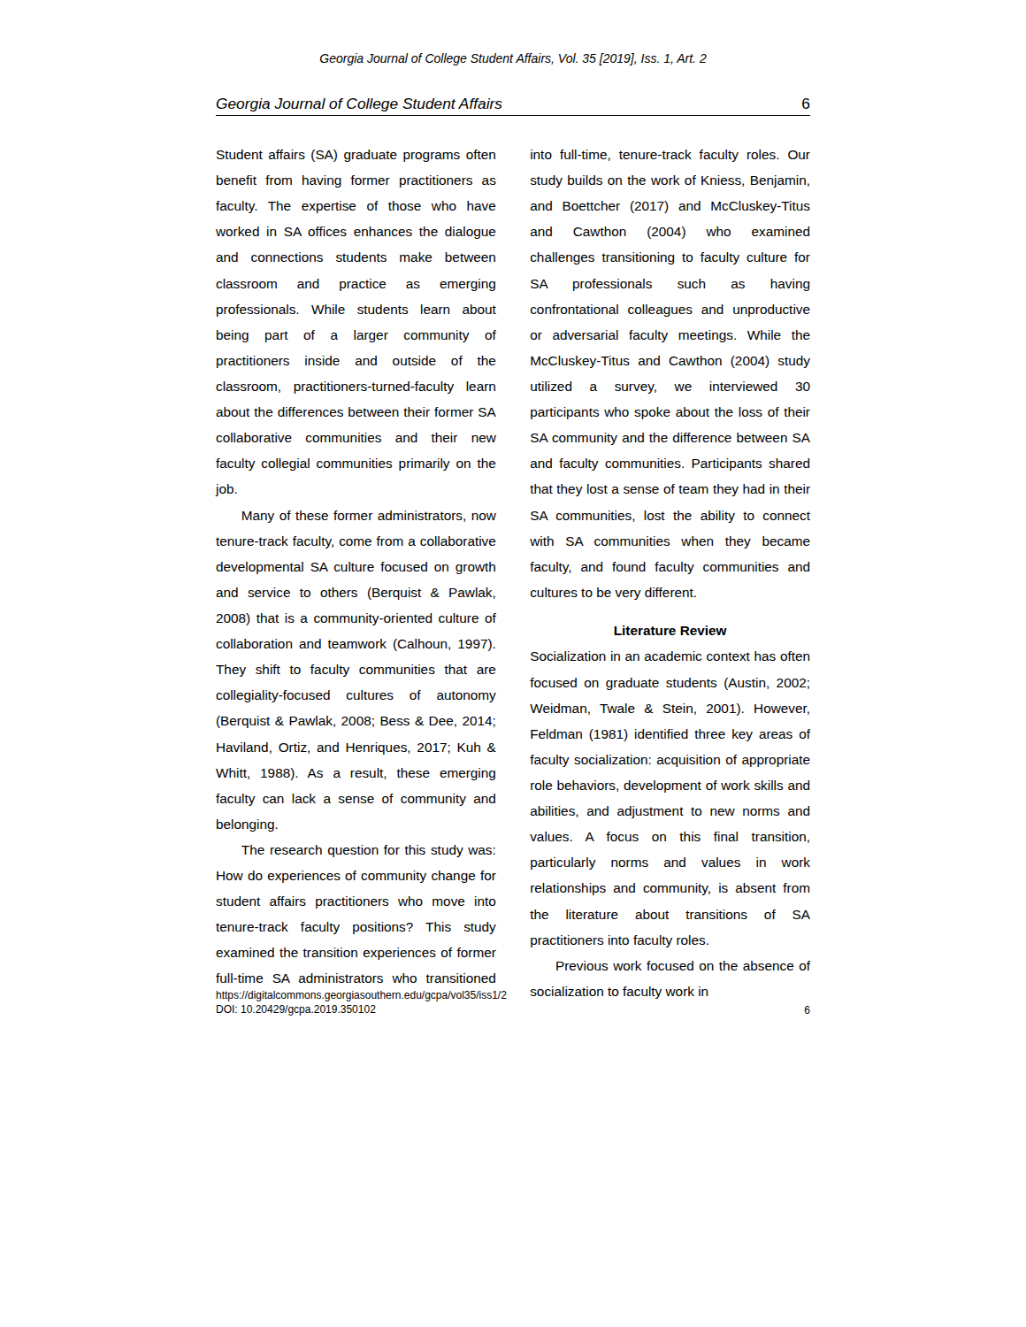Georgia Journal of College Student Affairs, Vol. 35 [2019], Iss. 1, Art. 2
Georgia Journal of College Student Affairs
6
Student affairs (SA) graduate programs often benefit from having former practitioners as faculty. The expertise of those who have worked in SA offices enhances the dialogue and connections students make between classroom and practice as emerging professionals. While students learn about being part of a larger community of practitioners inside and outside of the classroom, practitioners-turned-faculty learn about the differences between their former SA collaborative communities and their new faculty collegial communities primarily on the job.
Many of these former administrators, now tenure-track faculty, come from a collaborative developmental SA culture focused on growth and service to others (Berquist & Pawlak, 2008) that is a community-oriented culture of collaboration and teamwork (Calhoun, 1997). They shift to faculty communities that are collegiality-focused cultures of autonomy (Berquist & Pawlak, 2008; Bess & Dee, 2014; Haviland, Ortiz, and Henriques, 2017; Kuh & Whitt, 1988). As a result, these emerging faculty can lack a sense of community and belonging.
The research question for this study was: How do experiences of community change for student affairs practitioners who move into tenure-track faculty positions? This study examined the transition experiences of former full-time SA administrators who transitioned into full-time, tenure-track faculty roles. Our study builds on the work of Kniess, Benjamin, and Boettcher (2017) and McCluskey-Titus and Cawthon (2004) who examined challenges transitioning to faculty culture for SA professionals such as having confrontational colleagues and unproductive or adversarial faculty meetings. While the McCluskey-Titus and Cawthon (2004) study utilized a survey, we interviewed 30 participants who spoke about the loss of their SA community and the difference between SA and faculty communities. Participants shared that they lost a sense of team they had in their SA communities, lost the ability to connect with SA communities when they became faculty, and found faculty communities and cultures to be very different.
Literature Review
Socialization in an academic context has often focused on graduate students (Austin, 2002; Weidman, Twale & Stein, 2001). However, Feldman (1981) identified three key areas of faculty socialization: acquisition of appropriate role behaviors, development of work skills and abilities, and adjustment to new norms and values. A focus on this final transition, particularly norms and values in work relationships and community, is absent from the literature about transitions of SA practitioners into faculty roles.
Previous work focused on the absence of socialization to faculty work in
https://digitalcommons.georgiasouthern.edu/gcpa/vol35/iss1/2
DOI: 10.20429/gcpa.2019.350102
6